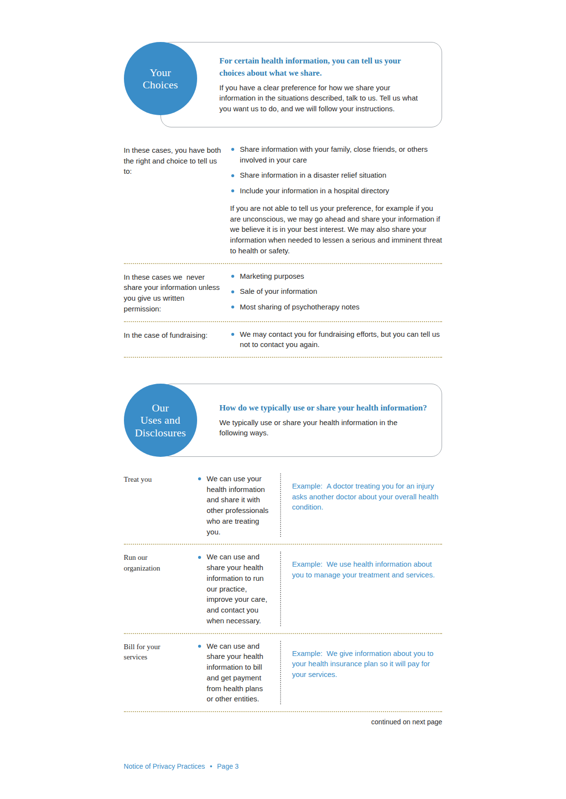Your
Choices
For certain health information, you can tell us your choices about what we share.
If you have a clear preference for how we share your information in the situations described, talk to us. Tell us what you want us to do, and we will follow your instructions.
In these cases, you have both the right and choice to tell us to:
Share information with your family, close friends, or others involved in your care
Share information in a disaster relief situation
Include your information in a hospital directory
If you are not able to tell us your preference, for example if you are unconscious, we may go ahead and share your information if we believe it is in your best interest. We may also share your information when needed to lessen a serious and imminent threat to health or safety.
In these cases we never share your information unless you give us written permission:
Marketing purposes
Sale of your information
Most sharing of psychotherapy notes
In the case of fundraising:
We may contact you for fundraising efforts, but you can tell us not to contact you again.
Our
Uses and
Disclosures
How do we typically use or share your health information?
We typically use or share your health information in the following ways.
Treat you
We can use your health information and share it with other professionals who are treating you.
Example: A doctor treating you for an injury asks another doctor about your overall health condition.
Run our
organization
We can use and share your health information to run our practice, improve your care, and contact you when necessary.
Example: We use health information about you to manage your treatment and services.
Bill for your
services
We can use and share your health information to bill and get payment from health plans or other entities.
Example: We give information about you to your health insurance plan so it will pay for your services.
continued on next page
Notice of Privacy Practices • Page 3